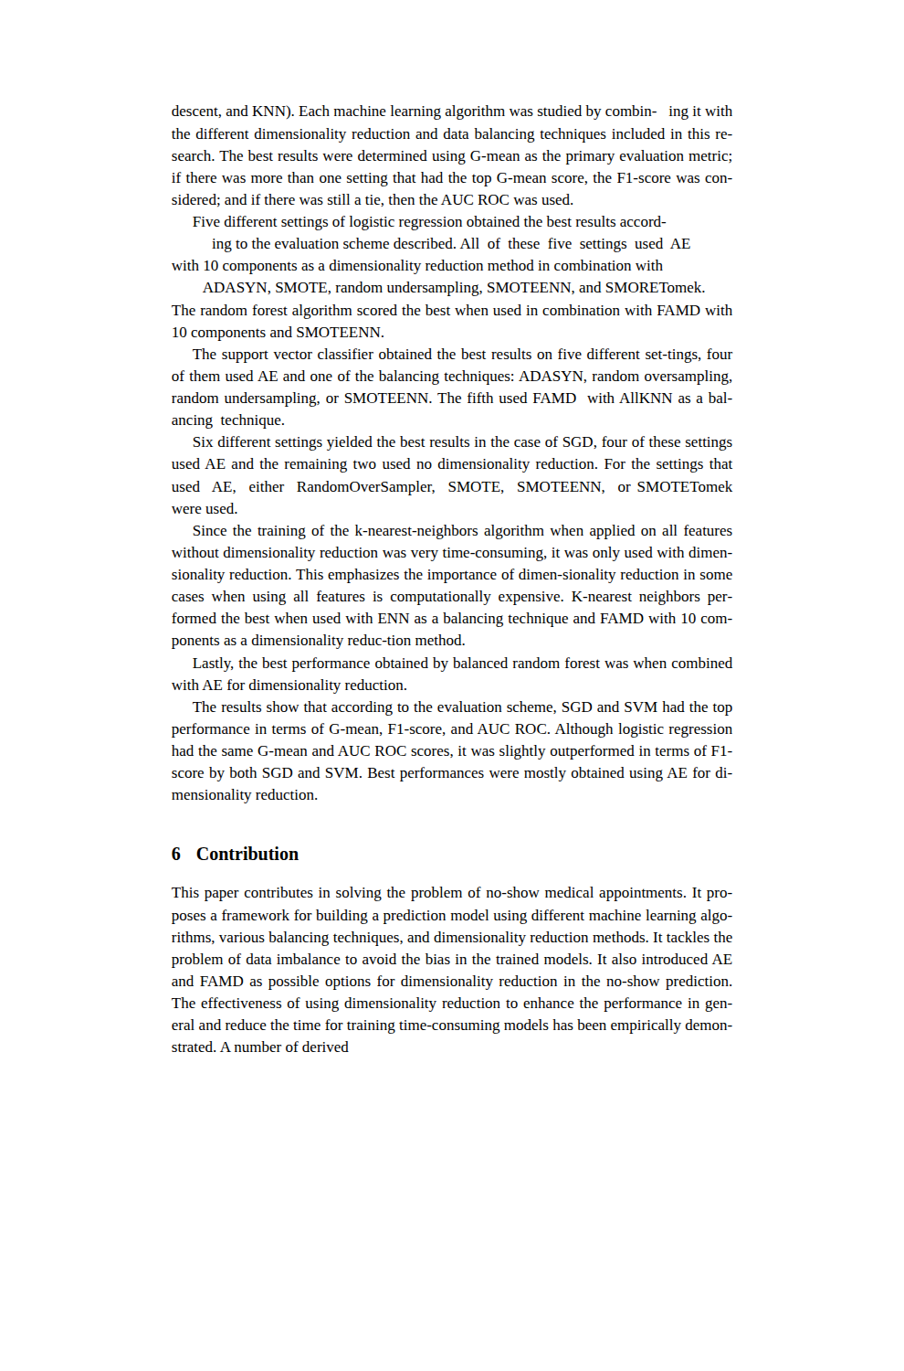descent, and KNN). Each machine learning algorithm was studied by combin- ing it with the different dimensionality reduction and data balancing techniques included in this research. The best results were determined using G-mean as the primary evaluation metric; if there was more than one setting that had the top G-mean score, the F1-score was considered; and if there was still a tie, then the AUC ROC was used.
Five different settings of logistic regression obtained the best results accord-
ing to the evaluation scheme described. All of these five settings used AE
with 10 components as a dimensionality reduction method in combination with
ADASYN, SMOTE, random undersampling, SMOTEENN, and SMORETomek.
The random forest algorithm scored the best when used in combination with FAMD with 10 components and SMOTEENN.
The support vector classifier obtained the best results on five different set-tings, four of them used AE and one of the balancing techniques: ADASYN, random oversampling, random undersampling, or SMOTEENN. The fifth used FAMD with AllKNN as a balancing technique.
Six different settings yielded the best results in the case of SGD, four of these settings used AE and the remaining two used no dimensionality reduction. For the settings that used AE, either RandomOverSampler, SMOTE, SMOTEENN, or SMOTETomek were used.
Since the training of the k-nearest-neighbors algorithm when applied on all features without dimensionality reduction was very time-consuming, it was only used with dimensionality reduction. This emphasizes the importance of dimen-sionality reduction in some cases when using all features is computationally expensive. K-nearest neighbors performed the best when used with ENN as a balancing technique and FAMD with 10 components as a dimensionality reduc-tion method.
Lastly, the best performance obtained by balanced random forest was when combined with AE for dimensionality reduction.
The results show that according to the evaluation scheme, SGD and SVM had the top performance in terms of G-mean, F1-score, and AUC ROC. Although logistic regression had the same G-mean and AUC ROC scores, it was slightly outperformed in terms of F1-score by both SGD and SVM. Best performances were mostly obtained using AE for dimensionality reduction.
6 Contribution
This paper contributes in solving the problem of no-show medical appointments. It proposes a framework for building a prediction model using different machine learning algorithms, various balancing techniques, and dimensionality reduction methods. It tackles the problem of data imbalance to avoid the bias in the trained models. It also introduced AE and FAMD as possible options for dimensionality reduction in the no-show prediction. The effectiveness of using dimensionality reduction to enhance the performance in general and reduce the time for training time-consuming models has been empirically demonstrated. A number of derived